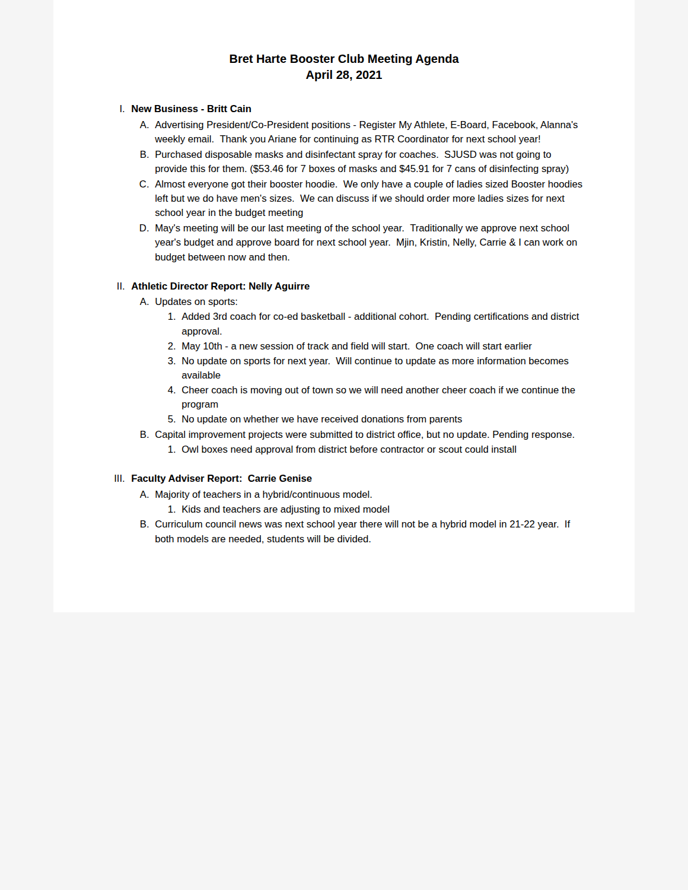Bret Harte Booster Club Meeting Agenda
April 28, 2021
New Business - Britt Cain
Advertising President/Co-President positions - Register My Athlete, E-Board, Facebook, Alanna's weekly email. Thank you Ariane for continuing as RTR Coordinator for next school year!
Purchased disposable masks and disinfectant spray for coaches. SJUSD was not going to provide this for them. ($53.46 for 7 boxes of masks and $45.91 for 7 cans of disinfecting spray)
Almost everyone got their booster hoodie. We only have a couple of ladies sized Booster hoodies left but we do have men's sizes. We can discuss if we should order more ladies sizes for next school year in the budget meeting
May's meeting will be our last meeting of the school year. Traditionally we approve next school year's budget and approve board for next school year. Mjin, Kristin, Nelly, Carrie & I can work on budget between now and then.
Athletic Director Report: Nelly Aguirre
Updates on sports:
Added 3rd coach for co-ed basketball - additional cohort. Pending certifications and district approval.
May 10th - a new session of track and field will start. One coach will start earlier
No update on sports for next year. Will continue to update as more information becomes available
Cheer coach is moving out of town so we will need another cheer coach if we continue the program
No update on whether we have received donations from parents
Capital improvement projects were submitted to district office, but no update. Pending response.
Owl boxes need approval from district before contractor or scout could install
Faculty Adviser Report: Carrie Genise
Majority of teachers in a hybrid/continuous model.
Kids and teachers are adjusting to mixed model
Curriculum council news was next school year there will not be a hybrid model in 21-22 year. If both models are needed, students will be divided.